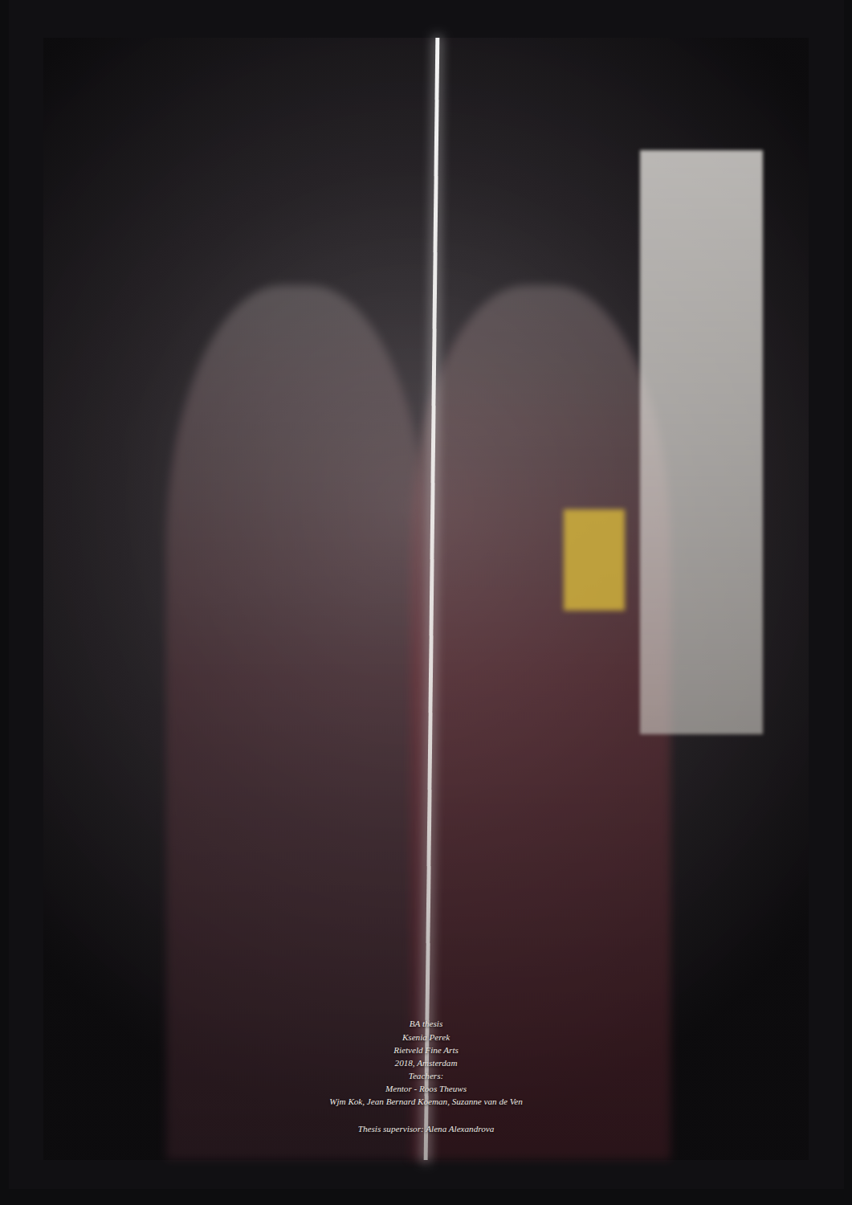BA thesis
Ksenia Perek
Rietveld Fine Arts
2018, Amsterdam
Teachers:
Mentor - Roos Theuws
Wjm Kok, Jean Bernard Koeman, Suzanne van de Ven
Thesis supervisor: Alena Alexandrova